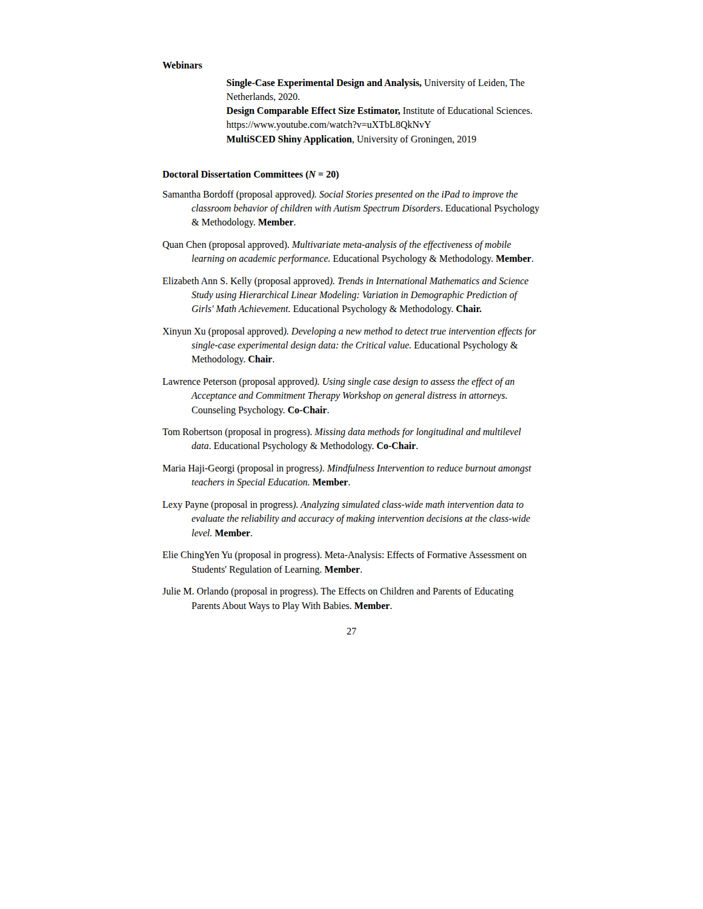Webinars
Single-Case Experimental Design and Analysis, University of Leiden, The Netherlands, 2020.
Design Comparable Effect Size Estimator, Institute of Educational Sciences. https://www.youtube.com/watch?v=uXTbL8QkNvY
MultiSCED Shiny Application, University of Groningen, 2019
Doctoral Dissertation Committees (N = 20)
Samantha Bordoff (proposal approved). Social Stories presented on the iPad to improve the classroom behavior of children with Autism Spectrum Disorders. Educational Psychology & Methodology. Member.
Quan Chen (proposal approved). Multivariate meta-analysis of the effectiveness of mobile learning on academic performance. Educational Psychology & Methodology. Member.
Elizabeth Ann S. Kelly (proposal approved). Trends in International Mathematics and Science Study using Hierarchical Linear Modeling: Variation in Demographic Prediction of Girls' Math Achievement. Educational Psychology & Methodology. Chair.
Xinyun Xu (proposal approved). Developing a new method to detect true intervention effects for single-case experimental design data: the Critical value. Educational Psychology & Methodology. Chair.
Lawrence Peterson (proposal approved). Using single case design to assess the effect of an Acceptance and Commitment Therapy Workshop on general distress in attorneys. Counseling Psychology. Co-Chair.
Tom Robertson (proposal in progress). Missing data methods for longitudinal and multilevel data. Educational Psychology & Methodology. Co-Chair.
Maria Haji-Georgi (proposal in progress). Mindfulness Intervention to reduce burnout amongst teachers in Special Education. Member.
Lexy Payne (proposal in progress). Analyzing simulated class-wide math intervention data to evaluate the reliability and accuracy of making intervention decisions at the class-wide level. Member.
Elie ChingYen Yu (proposal in progress). Meta-Analysis: Effects of Formative Assessment on Students' Regulation of Learning. Member.
Julie M. Orlando (proposal in progress). The Effects on Children and Parents of Educating Parents About Ways to Play With Babies. Member.
27